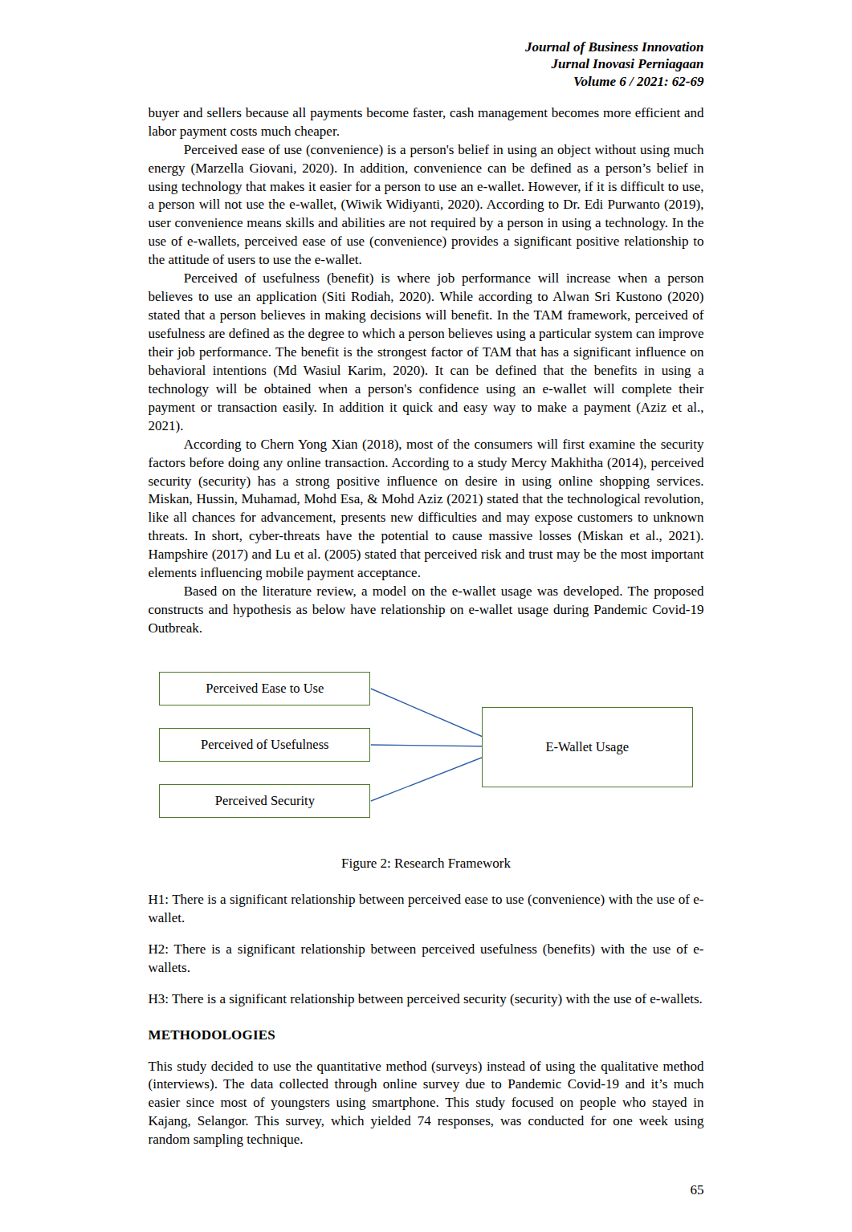Journal of Business Innovation
Jurnal Inovasi Perniagaan
Volume 6 / 2021: 62-69
buyer and sellers because all payments become faster, cash management becomes more efficient and labor payment costs much cheaper.
Perceived ease of use (convenience) is a person's belief in using an object without using much energy (Marzella Giovani, 2020). In addition, convenience can be defined as a person’s belief in using technology that makes it easier for a person to use an e-wallet. However, if it is difficult to use, a person will not use the e-wallet, (Wiwik Widiyanti, 2020). According to Dr. Edi Purwanto (2019), user convenience means skills and abilities are not required by a person in using a technology. In the use of e-wallets, perceived ease of use (convenience) provides a significant positive relationship to the attitude of users to use the e-wallet.
Perceived of usefulness (benefit) is where job performance will increase when a person believes to use an application (Siti Rodiah, 2020). While according to Alwan Sri Kustono (2020) stated that a person believes in making decisions will benefit. In the TAM framework, perceived of usefulness are defined as the degree to which a person believes using a particular system can improve their job performance. The benefit is the strongest factor of TAM that has a significant influence on behavioral intentions (Md Wasiul Karim, 2020). It can be defined that the benefits in using a technology will be obtained when a person's confidence using an e-wallet will complete their payment or transaction easily. In addition it quick and easy way to make a payment (Aziz et al., 2021).
According to Chern Yong Xian (2018), most of the consumers will first examine the security factors before doing any online transaction. According to a study Mercy Makhitha (2014), perceived security (security) has a strong positive influence on desire in using online shopping services. Miskan, Hussin, Muhamad, Mohd Esa, & Mohd Aziz (2021) stated that the technological revolution, like all chances for advancement, presents new difficulties and may expose customers to unknown threats. In short, cyber-threats have the potential to cause massive losses (Miskan et al., 2021). Hampshire (2017) and Lu et al. (2005) stated that perceived risk and trust may be the most important elements influencing mobile payment acceptance.
Based on the literature review, a model on the e-wallet usage was developed. The proposed constructs and hypothesis as below have relationship on e-wallet usage during Pandemic Covid-19 Outbreak.
Perceived Ease to Use
Perceived of Usefulness
Perceived Security
E-Wallet Usage
Figure 2: Research Framework
H1: There is a significant relationship between perceived ease to use (convenience) with the use of e-wallet.
H2: There is a significant relationship between perceived usefulness (benefits) with the use of e-wallets.
H3: There is a significant relationship between perceived security (security) with the use of e-wallets.
Methodologies
This study decided to use the quantitative method (surveys) instead of using the qualitative method (interviews). The data collected through online survey due to Pandemic Covid-19 and it’s much easier since most of youngsters using smartphone. This study focused on people who stayed in Kajang, Selangor. This survey, which yielded 74 responses, was conducted for one week using random sampling technique.
65